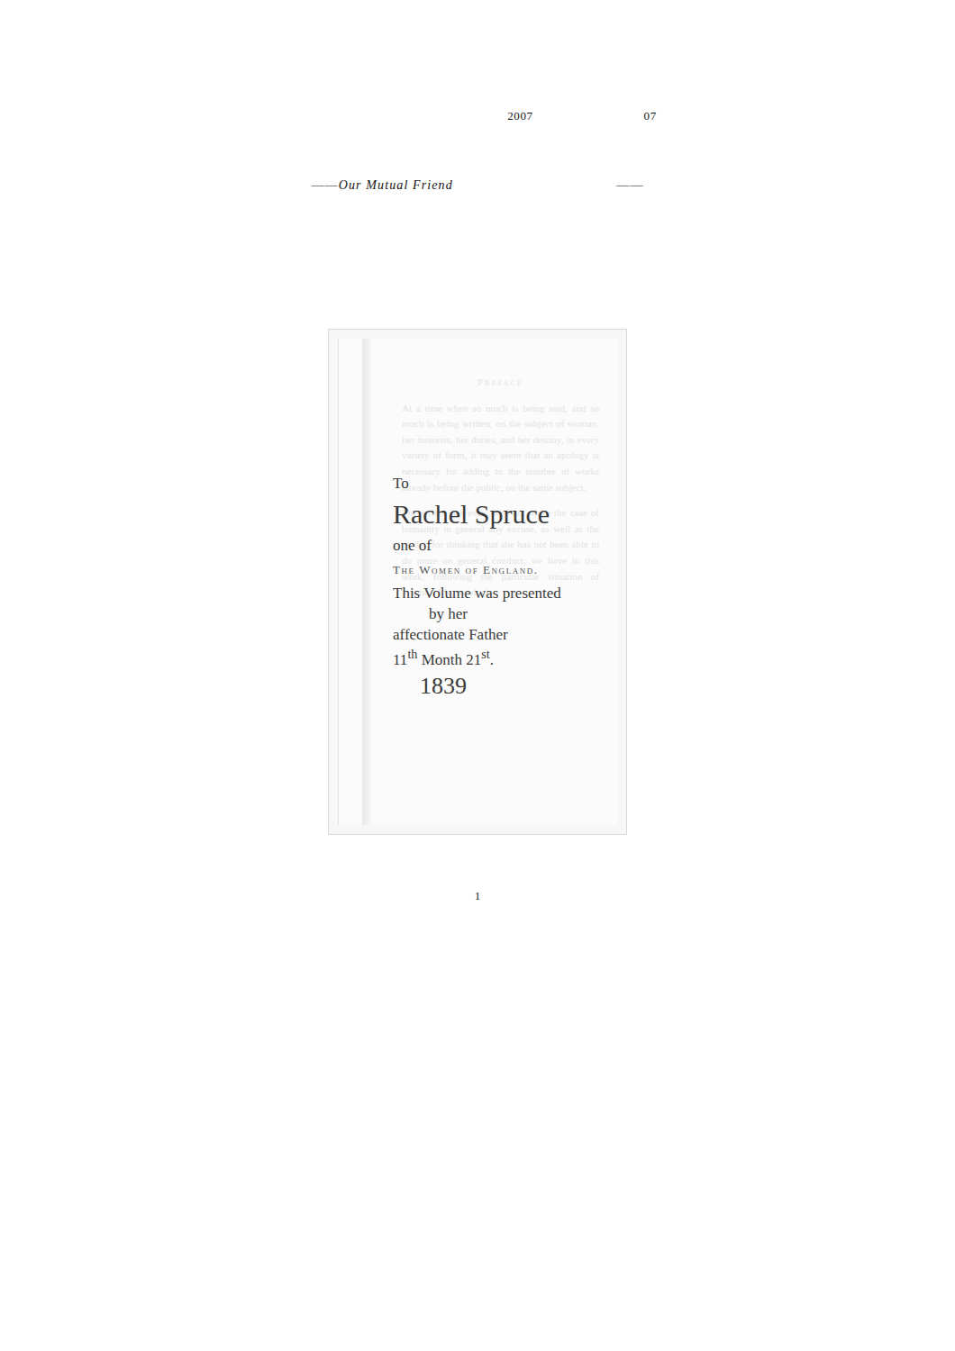2007　　　　　　　　　07　　　　
　　　　　　　　　　　　　　　
――Our Mutual Friend　　　　　　　　　　　　――
　　　　　　　　　　　
　　　　
Preface
At a time when so much is being said, and so much is being written, on the subject of woman, her interests, her duties, and her destiny, in every variety of form, it may seem that an apology is necessary for adding to the number of works already before the public, on the same subject.
The writer, however, does not make the case of humanity in general any excuse, as well as the reader, for thinking that she has not been able to do more on general conduct; we have in this work, following the particular situation of practical life, to which
To
Rachel Spruce
one of
The Women of England.
This Volume was presented
by her
affectionate Father
11th Month 21st.
1839
1